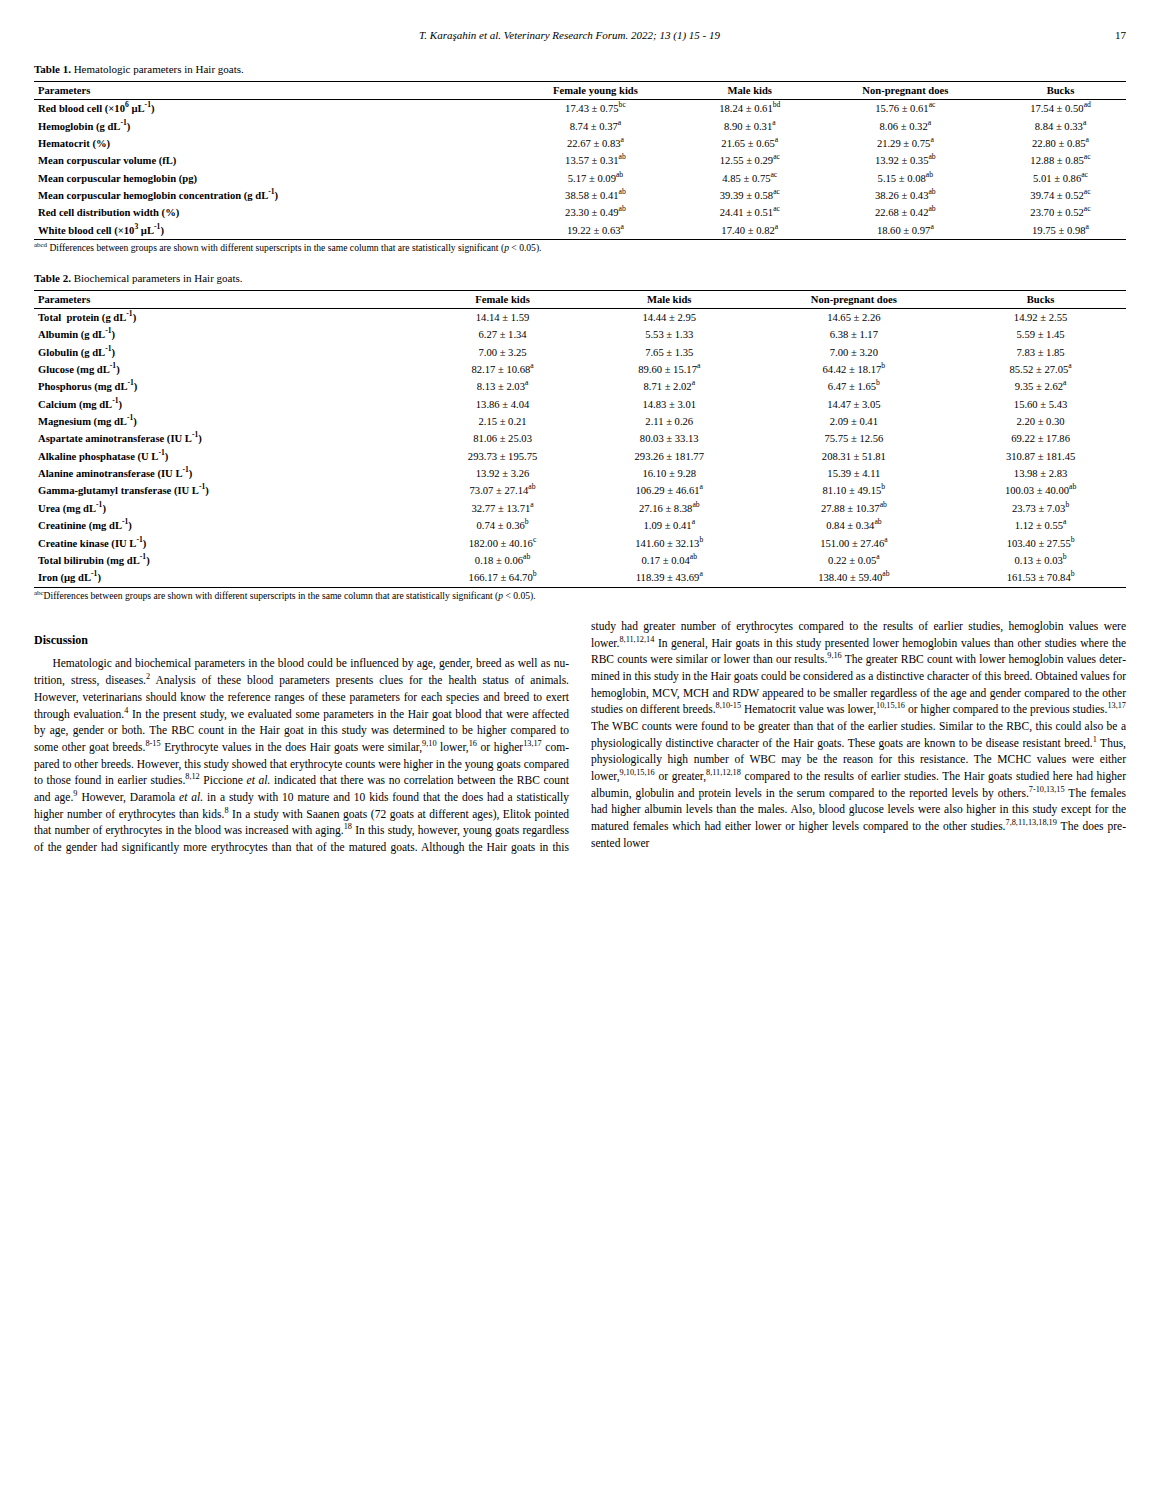T. Karaşahin et al. Veterinary Research Forum. 2022; 13 (1) 15 - 19
17
Table 1. Hematologic parameters in Hair goats.
| Parameters | Female young kids | Male kids | Non-pregnant does | Bucks |
| --- | --- | --- | --- | --- |
| Red blood cell (×10 6 µL -1 ) | 17.43 ± 0.75 bc | 18.24 ± 0.61 bd | 15.76 ± 0.61 ac | 17.54 ± 0.50 ad |
| Hemoglobin (g dL -1 ) | 8.74 ± 0.37 a | 8.90 ± 0.31 a | 8.06 ± 0.32 a | 8.84 ± 0.33 a |
| Hematocrit (%) | 22.67 ± 0.83 a | 21.65 ± 0.65 a | 21.29 ± 0.75 a | 22.80 ± 0.85 a |
| Mean corpuscular volume (fL) | 13.57 ± 0.31 ab | 12.55 ± 0.29 ac | 13.92 ± 0.35 ab | 12.88 ± 0.85 ac |
| Mean corpuscular hemoglobin (pg) | 5.17 ± 0.09 ab | 4.85 ± 0.75 ac | 5.15 ± 0.08 ab | 5.01 ± 0.86 ac |
| Mean corpuscular hemoglobin concentration (g dL -1 ) | 38.58 ± 0.41 ab | 39.39 ± 0.58 ac | 38.26 ± 0.43 ab | 39.74 ± 0.52 ac |
| Red cell distribution width (%) | 23.30 ± 0.49 ab | 24.41 ± 0.51 ac | 22.68 ± 0.42 ab | 23.70 ± 0.52 ac |
| White blood cell (×10 3 µL -1 ) | 19.22 ± 0.63 a | 17.40 ± 0.82 a | 18.60 ± 0.97 a | 19.75 ± 0.98 a |
abcd Differences between groups are shown with different superscripts in the same column that are statistically significant (p < 0.05).
Table 2. Biochemical parameters in Hair goats.
| Parameters | Female kids | Male kids | Non-pregnant does | Bucks |
| --- | --- | --- | --- | --- |
| Total protein (g dL -1 ) | 14.14 ± 1.59 | 14.44 ± 2.95 | 14.65 ± 2.26 | 14.92 ± 2.55 |
| Albumin (g dL -1 ) | 6.27 ± 1.34 | 5.53 ± 1.33 | 6.38 ± 1.17 | 5.59 ± 1.45 |
| Globulin (g dL -1 ) | 7.00 ± 3.25 | 7.65 ± 1.35 | 7.00 ± 3.20 | 7.83 ± 1.85 |
| Glucose (mg dL -1 ) | 82.17 ± 10.68 a | 89.60 ± 15.17 a | 64.42 ± 18.17 b | 85.52 ± 27.05 a |
| Phosphorus (mg dL -1 ) | 8.13 ± 2.03 a | 8.71 ± 2.02 a | 6.47 ± 1.65 b | 9.35 ± 2.62 a |
| Calcium (mg dL -1 ) | 13.86 ± 4.04 | 14.83 ± 3.01 | 14.47 ± 3.05 | 15.60 ± 5.43 |
| Magnesium (mg dL -1 ) | 2.15 ± 0.21 | 2.11 ± 0.26 | 2.09 ± 0.41 | 2.20 ± 0.30 |
| Aspartate aminotransferase (IU L -1 ) | 81.06 ± 25.03 | 80.03 ± 33.13 | 75.75 ± 12.56 | 69.22 ± 17.86 |
| Alkaline phosphatase (U L -1 ) | 293.73 ± 195.75 | 293.26 ± 181.77 | 208.31 ± 51.81 | 310.87 ± 181.45 |
| Alanine aminotransferase (IU L -1 ) | 13.92 ± 3.26 | 16.10 ± 9.28 | 15.39 ± 4.11 | 13.98 ± 2.83 |
| Gamma-glutamyl transferase (IU L -1 ) | 73.07 ± 27.14 ab | 106.29 ± 46.61 a | 81.10 ± 49.15 b | 100.03 ± 40.00 ab |
| Urea (mg dL -1 ) | 32.77 ± 13.71 a | 27.16 ± 8.38 ab | 27.88 ± 10.37 ab | 23.73 ± 7.03 b |
| Creatinine (mg dL -1 ) | 0.74 ± 0.36 b | 1.09 ± 0.41 a | 0.84 ± 0.34 ab | 1.12 ± 0.55 a |
| Creatine kinase (IU L -1 ) | 182.00 ± 40.16 c | 141.60 ± 32.13 b | 151.00 ± 27.46 a | 103.40 ± 27.55 b |
| Total bilirubin (mg dL -1 ) | 0.18 ± 0.06 ab | 0.17 ± 0.04 ab | 0.22 ± 0.05 a | 0.13 ± 0.03 b |
| Iron (µg dL -1 ) | 166.17 ± 64.70 b | 118.39 ± 43.69 a | 138.40 ± 59.40 ab | 161.53 ± 70.84 b |
abcDifferences between groups are shown with different superscripts in the same column that are statistically significant (p < 0.05).
Discussion
Hematologic and biochemical parameters in the blood could be influenced by age, gender, breed as well as nutrition, stress, diseases.2 Analysis of these blood parameters presents clues for the health status of animals. However, veterinarians should know the reference ranges of these parameters for each species and breed to exert through evaluation.4 In the present study, we evaluated some parameters in the Hair goat blood that were affected by age, gender or both. The RBC count in the Hair goat in this study was determined to be higher compared to some other goat breeds.8-15 Erythrocyte values in the does Hair goats were similar,9,10 lower,16 or higher13,17 compared to other breeds. However, this study showed that erythrocyte counts were higher in the young goats compared to those found in earlier studies.8,12 Piccione et al. indicated that there was no correlation between the RBC count and age.9 However, Daramola et al. in a study with 10 mature and 10 kids found that the does had a statistically higher number of erythrocytes than kids.8 In a study with Saanen goats (72 goats at different ages), Elitok pointed that number of erythrocytes in the blood was increased with aging.18 In this study, however, young goats regardless of the gender had significantly more erythrocytes than that of the matured goats. Although the Hair goats in this study had greater number of erythrocytes compared to the results of earlier studies, hemoglobin values were lower.8,11,12,14 In general, Hair goats in this study presented lower hemoglobin values than other studies where the RBC counts were similar or lower than our results.9,16 The greater RBC count with lower hemoglobin values determined in this study in the Hair goats could be considered as a distinctive character of this breed. Obtained values for hemoglobin, MCV, MCH and RDW appeared to be smaller regardless of the age and gender compared to the other studies on different breeds.8,10-15 Hematocrit value was lower,10,15,16 or higher compared to the previous studies.13,17 The WBC counts were found to be greater than that of the earlier studies. Similar to the RBC, this could also be a physiologically distinctive character of the Hair goats. These goats are known to be disease resistant breed.1 Thus, physiologically high number of WBC may be the reason for this resistance. The MCHC values were either lower,9,10,15,16 or greater,8,11,12,18 compared to the results of earlier studies. The Hair goats studied here had higher albumin, globulin and protein levels in the serum compared to the reported levels by others.7-10,13,15 The females had higher albumin levels than the males. Also, blood glucose levels were also higher in this study except for the matured females which had either lower or higher levels compared to the other studies.7,8,11,13,18,19 The does presented lower